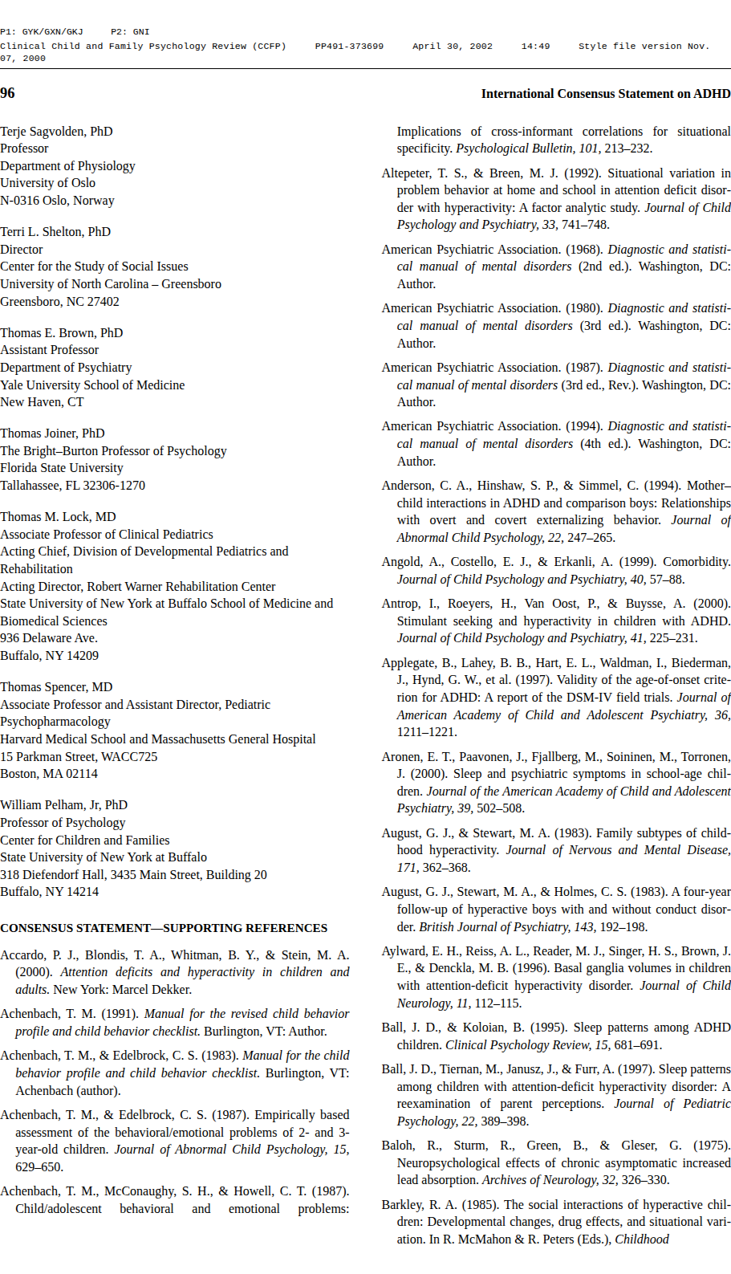P1: GYK/GXN/GKJ P2: GNI
Clinical Child and Family Psychology Review (CCFP) PP491-373699 April 30, 2002 14:49 Style file version Nov. 07, 2000
96 International Consensus Statement on ADHD
Terje Sagvolden, PhD Professor
Department of Physiology
University of Oslo
N-0316 Oslo, Norway
Terri L. Shelton, PhD Director
Center for the Study of Social Issues
University of North Carolina – Greensboro
Greensboro, NC 27402
Thomas E. Brown, PhD Assistant Professor
Department of Psychiatry
Yale University School of Medicine
New Haven, CT
Thomas Joiner, PhD The Bright–Burton Professor of Psychology
Florida State University
Tallahassee, FL 32306-1270
Thomas M. Lock, MD Associate Professor of Clinical Pediatrics
Acting Chief, Division of Developmental Pediatrics and Rehabilitation
Acting Director, Robert Warner Rehabilitation Center
State University of New York at Buffalo School of Medicine and Biomedical Sciences
936 Delaware Ave.
Buffalo, NY 14209
Thomas Spencer, MD Associate Professor and Assistant Director, Pediatric Psychopharmacology
Harvard Medical School and Massachusetts General Hospital
15 Parkman Street, WACC725
Boston, MA 02114
William Pelham, Jr, PhD Professor of Psychology
Center for Children and Families
State University of New York at Buffalo
318 Diefendorf Hall, 3435 Main Street, Building 20
Buffalo, NY 14214
Consensus Statement—Supporting References
Accardo, P. J., Blondis, T. A., Whitman, B. Y., & Stein, M. A. (2000). Attention deficits and hyperactivity in children and adults. New York: Marcel Dekker.
Achenbach, T. M. (1991). Manual for the revised child behavior profile and child behavior checklist. Burlington, VT: Author.
Achenbach, T. M., & Edelbrock, C. S. (1983). Manual for the child behavior profile and child behavior checklist. Burlington, VT: Achenbach (author).
Achenbach, T. M., & Edelbrock, C. S. (1987). Empirically based assessment of the behavioral/emotional problems of 2- and 3-year-old children. Journal of Abnormal Child Psychology, 15, 629–650.
Achenbach, T. M., McConaughy, S. H., & Howell, C. T. (1987). Child/adolescent behavioral and emotional problems: Implications of cross-informant correlations for situational specificity. Psychological Bulletin, 101, 213–232.
Altepeter, T. S., & Breen, M. J. (1992). Situational variation in problem behavior at home and school in attention deficit disorder with hyperactivity: A factor analytic study. Journal of Child Psychology and Psychiatry, 33, 741–748.
American Psychiatric Association. (1968). Diagnostic and statistical manual of mental disorders (2nd ed.). Washington, DC: Author.
American Psychiatric Association. (1980). Diagnostic and statistical manual of mental disorders (3rd ed.). Washington, DC: Author.
American Psychiatric Association. (1987). Diagnostic and statistical manual of mental disorders (3rd ed., Rev.). Washington, DC: Author.
American Psychiatric Association. (1994). Diagnostic and statistical manual of mental disorders (4th ed.). Washington, DC: Author.
Anderson, C. A., Hinshaw, S. P., & Simmel, C. (1994). Mother–child interactions in ADHD and comparison boys: Relationships with overt and covert externalizing behavior. Journal of Abnormal Child Psychology, 22, 247–265.
Angold, A., Costello, E. J., & Erkanli, A. (1999). Comorbidity. Journal of Child Psychology and Psychiatry, 40, 57–88.
Antrop, I., Roeyers, H., Van Oost, P., & Buysse, A. (2000). Stimulant seeking and hyperactivity in children with ADHD. Journal of Child Psychology and Psychiatry, 41, 225–231.
Applegate, B., Lahey, B. B., Hart, E. L., Waldman, I., Biederman, J., Hynd, G. W., et al. (1997). Validity of the age-of-onset criterion for ADHD: A report of the DSM-IV field trials. Journal of American Academy of Child and Adolescent Psychiatry, 36, 1211–1221.
Aronen, E. T., Paavonen, J., Fjallberg, M., Soininen, M., Torronen, J. (2000). Sleep and psychiatric symptoms in school-age children. Journal of the American Academy of Child and Adolescent Psychiatry, 39, 502–508.
August, G. J., & Stewart, M. A. (1983). Family subtypes of childhood hyperactivity. Journal of Nervous and Mental Disease, 171, 362–368.
August, G. J., Stewart, M. A., & Holmes, C. S. (1983). A four-year follow-up of hyperactive boys with and without conduct disorder. British Journal of Psychiatry, 143, 192–198.
Aylward, E. H., Reiss, A. L., Reader, M. J., Singer, H. S., Brown, J. E., & Denckla, M. B. (1996). Basal ganglia volumes in children with attention-deficit hyperactivity disorder. Journal of Child Neurology, 11, 112–115.
Ball, J. D., & Koloian, B. (1995). Sleep patterns among ADHD children. Clinical Psychology Review, 15, 681–691.
Ball, J. D., Tiernan, M., Janusz, J., & Furr, A. (1997). Sleep patterns among children with attention-deficit hyperactivity disorder: A reexamination of parent perceptions. Journal of Pediatric Psychology, 22, 389–398.
Baloh, R., Sturm, R., Green, B., & Gleser, G. (1975). Neuropsychological effects of chronic asymptomatic increased lead absorption. Archives of Neurology, 32, 326–330.
Barkley, R. A. (1985). The social interactions of hyperactive children: Developmental changes, drug effects, and situational variation. In R. McMahon & R. Peters (Eds.), Childhood